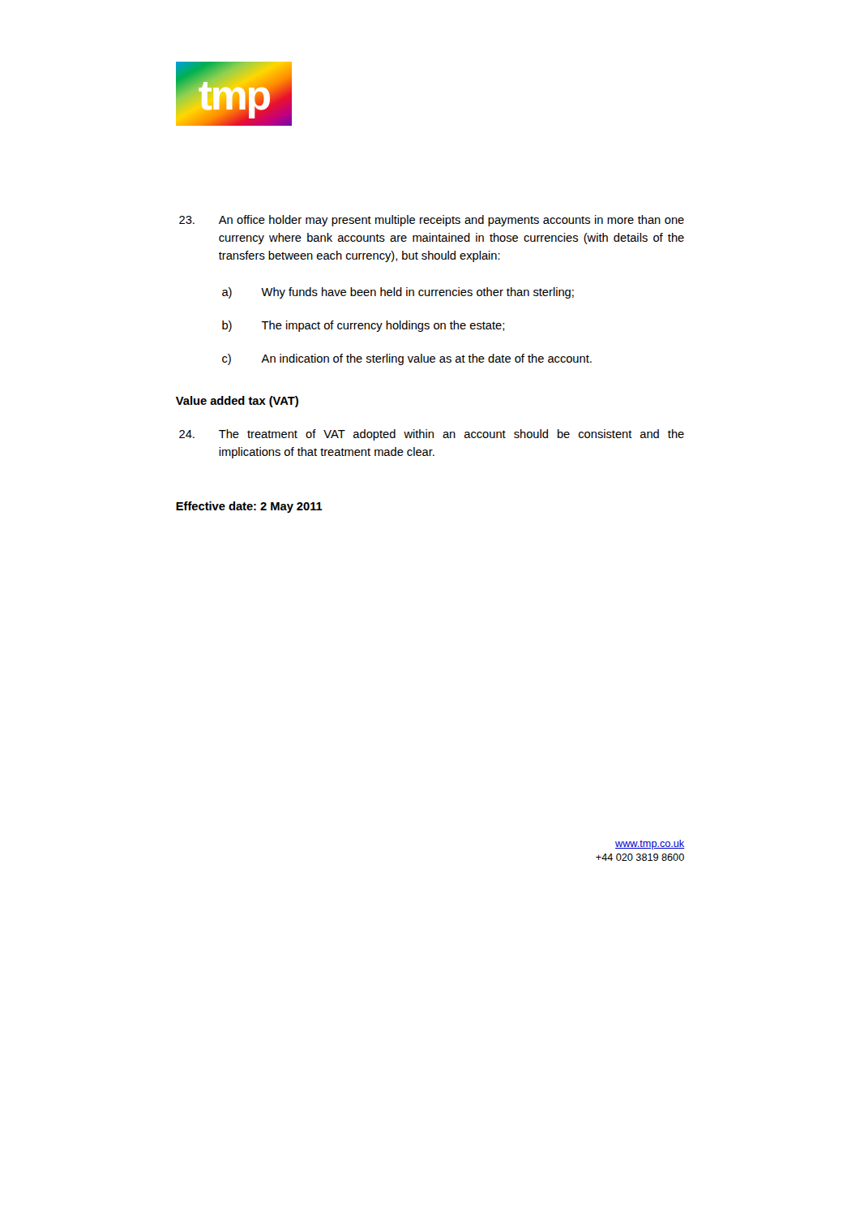tmp
23.
An office holder may present multiple receipts and payments accounts in more than one currency where bank accounts are maintained in those currencies (with details of the transfers between each currency), but should explain:
a)
Why funds have been held in currencies other than sterling;
b)
The impact of currency holdings on the estate;
c)
An indication of the sterling value as at the date of the account.
Value added tax (VAT)
24.
The treatment of VAT adopted within an account should be consistent and the implications of that treatment made clear.
Effective date: 2 May 2011
www.tmp.co.uk
+44 020 3819 8600